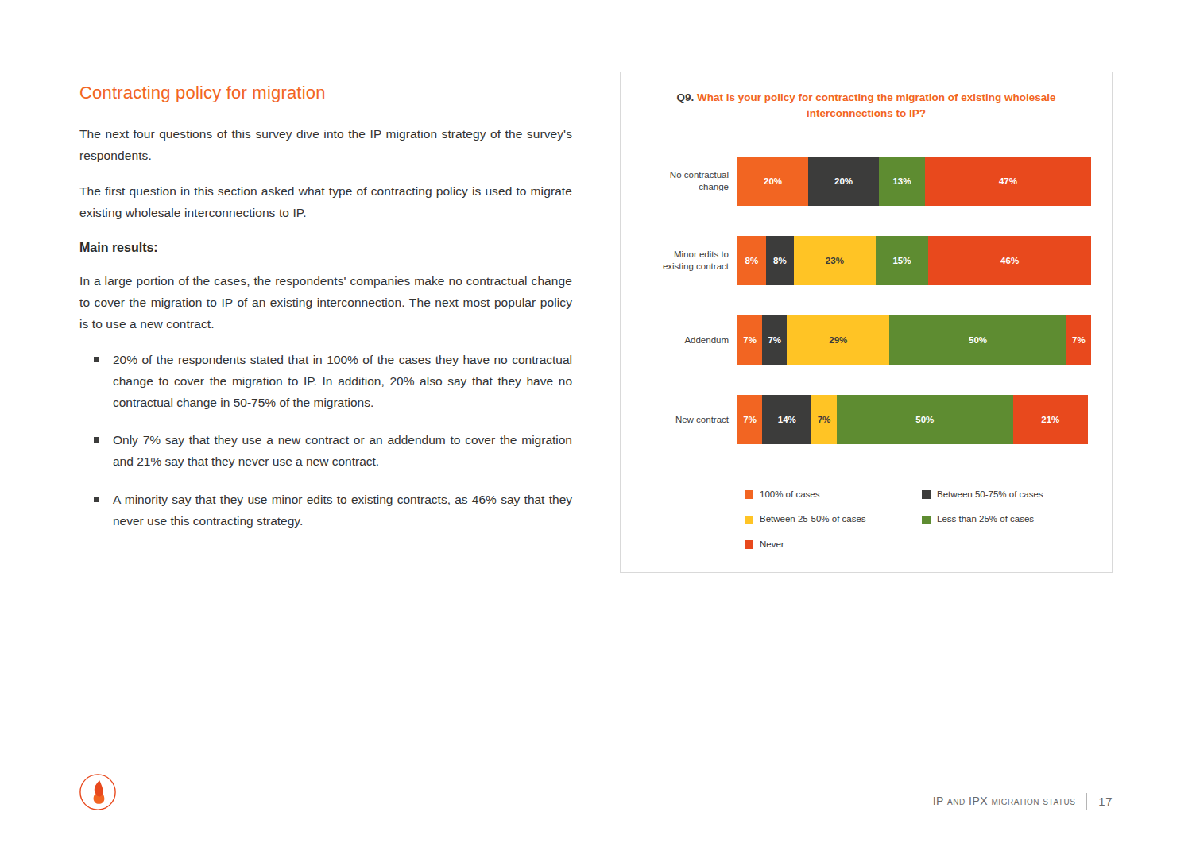Contracting policy for migration
The next four questions of this survey dive into the IP migration strategy of the survey's respondents.
The first question in this section asked what type of contracting policy is used to migrate existing wholesale interconnections to IP.
Main results:
In a large portion of the cases, the respondents' companies make no contractual change to cover the migration to IP of an existing interconnection. The next most popular policy is to use a new contract.
20% of the respondents stated that in 100% of the cases they have no contractual change to cover the migration to IP. In addition, 20% also say that they have no contractual change in 50-75% of the migrations.
Only 7% say that they use a new contract or an addendum to cover the migration and 21% say that they never use a new contract.
A minority say that they use minor edits to existing contracts, as 46% say that they never use this contracting strategy.
Q9. What is your policy for contracting the migration of existing wholesale interconnections to IP?
No contractual
change
Minor edits to
existing contract
Addendum
New contract
20%
20%
13%
47%
8%
8%
23%
15%
46%
7%
7%
29%
50%
7%
7%
14%
7%
50%
21%
100% of cases
Between 50-75% of cases
Between 25-50% of cases
Less than 25% of cases
Never
IP and IPX migration status 17